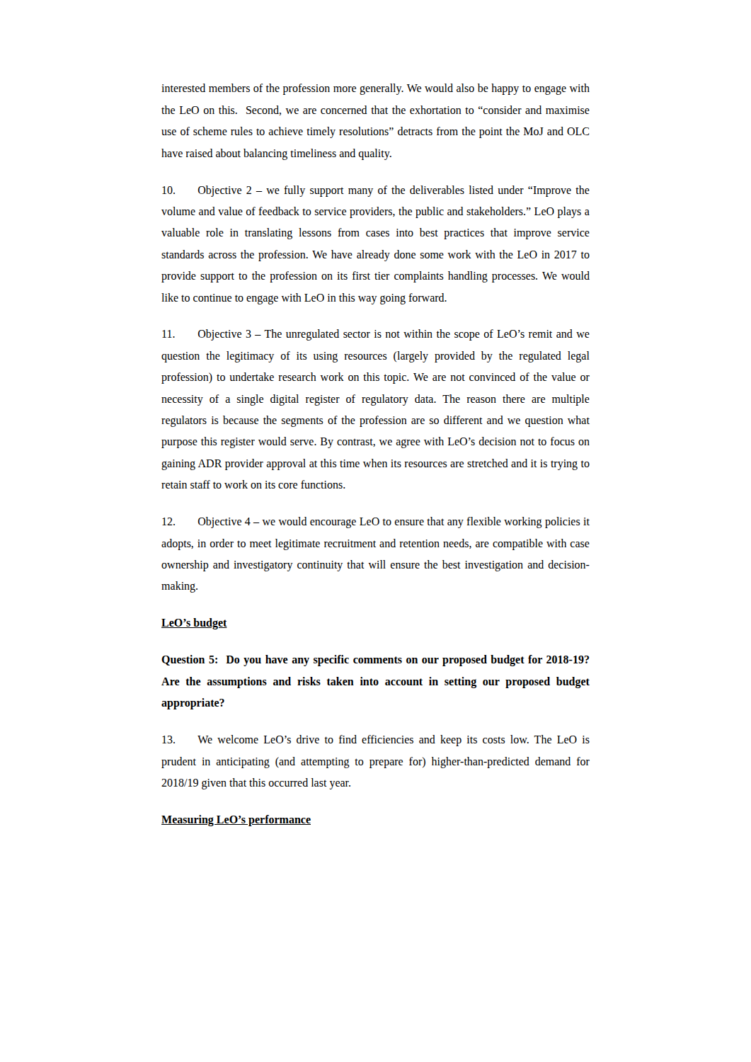interested members of the profession more generally. We would also be happy to engage with the LeO on this. Second, we are concerned that the exhortation to “consider and maximise use of scheme rules to achieve timely resolutions” detracts from the point the MoJ and OLC have raised about balancing timeliness and quality.
10. Objective 2 – we fully support many of the deliverables listed under “Improve the volume and value of feedback to service providers, the public and stakeholders.” LeO plays a valuable role in translating lessons from cases into best practices that improve service standards across the profession. We have already done some work with the LeO in 2017 to provide support to the profession on its first tier complaints handling processes. We would like to continue to engage with LeO in this way going forward.
11. Objective 3 – The unregulated sector is not within the scope of LeO’s remit and we question the legitimacy of its using resources (largely provided by the regulated legal profession) to undertake research work on this topic. We are not convinced of the value or necessity of a single digital register of regulatory data. The reason there are multiple regulators is because the segments of the profession are so different and we question what purpose this register would serve. By contrast, we agree with LeO’s decision not to focus on gaining ADR provider approval at this time when its resources are stretched and it is trying to retain staff to work on its core functions.
12. Objective 4 – we would encourage LeO to ensure that any flexible working policies it adopts, in order to meet legitimate recruitment and retention needs, are compatible with case ownership and investigatory continuity that will ensure the best investigation and decision-making.
LeO’s budget
Question 5: Do you have any specific comments on our proposed budget for 2018-19? Are the assumptions and risks taken into account in setting our proposed budget appropriate?
13. We welcome LeO’s drive to find efficiencies and keep its costs low. The LeO is prudent in anticipating (and attempting to prepare for) higher-than-predicted demand for 2018/19 given that this occurred last year.
Measuring LeO’s performance